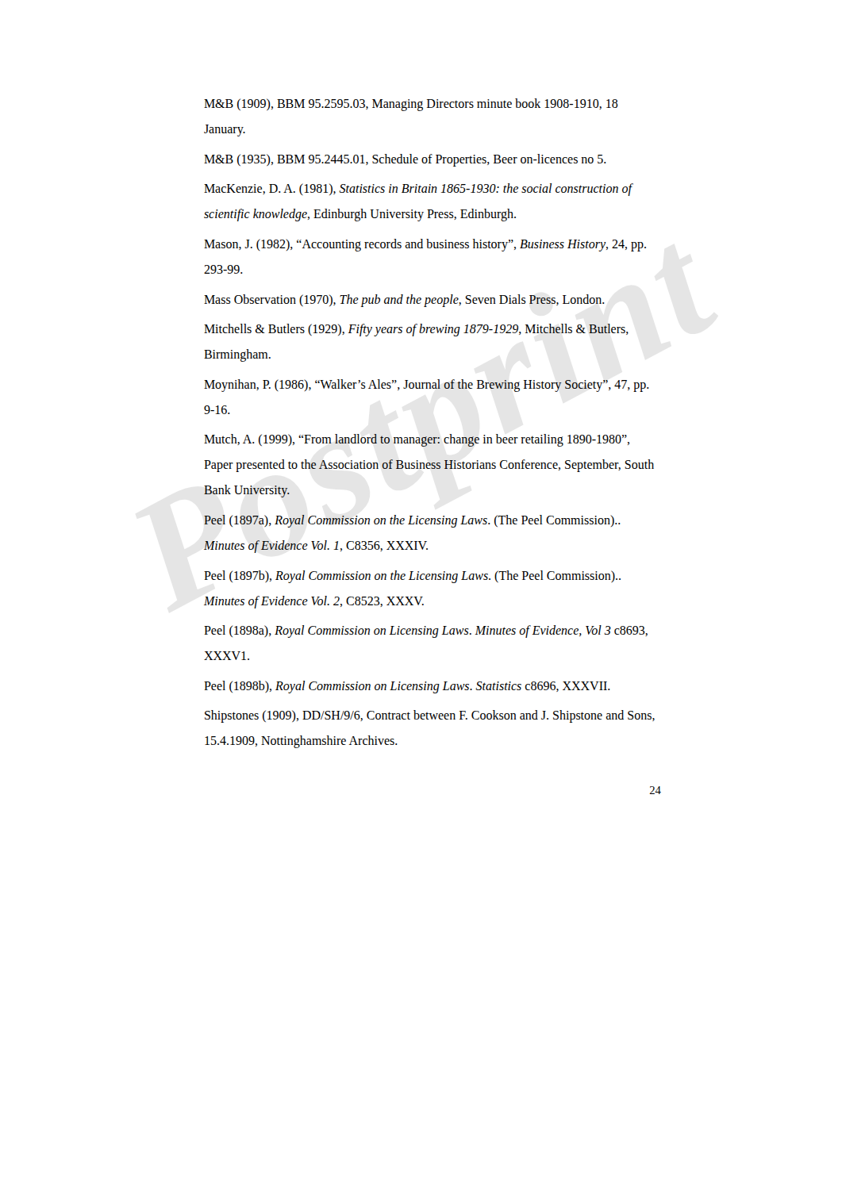Postprint
M&B (1909), BBM 95.2595.03, Managing Directors minute book 1908-1910, 18 January.
M&B (1935), BBM 95.2445.01, Schedule of Properties, Beer on-licences no 5.
MacKenzie, D. A. (1981), Statistics in Britain 1865-1930: the social construction of scientific knowledge, Edinburgh University Press, Edinburgh.
Mason, J. (1982), “Accounting records and business history”, Business History, 24, pp. 293-99.
Mass Observation (1970), The pub and the people, Seven Dials Press, London.
Mitchells & Butlers (1929), Fifty years of brewing 1879-1929, Mitchells & Butlers, Birmingham.
Moynihan, P. (1986), “Walker’s Ales”, Journal of the Brewing History Society”, 47, pp. 9-16.
Mutch, A. (1999), “From landlord to manager: change in beer retailing 1890-1980”, Paper presented to the Association of Business Historians Conference, September, South Bank University.
Peel (1897a), Royal Commission on the Licensing Laws. (The Peel Commission).. Minutes of Evidence Vol. 1, C8356, XXXIV.
Peel (1897b), Royal Commission on the Licensing Laws. (The Peel Commission).. Minutes of Evidence Vol. 2, C8523, XXXV.
Peel (1898a), Royal Commission on Licensing Laws. Minutes of Evidence, Vol 3 c8693, XXXV1.
Peel (1898b), Royal Commission on Licensing Laws. Statistics c8696, XXXVII.
Shipstones (1909), DD/SH/9/6, Contract between F. Cookson and J. Shipstone and Sons, 15.4.1909, Nottinghamshire Archives.
24